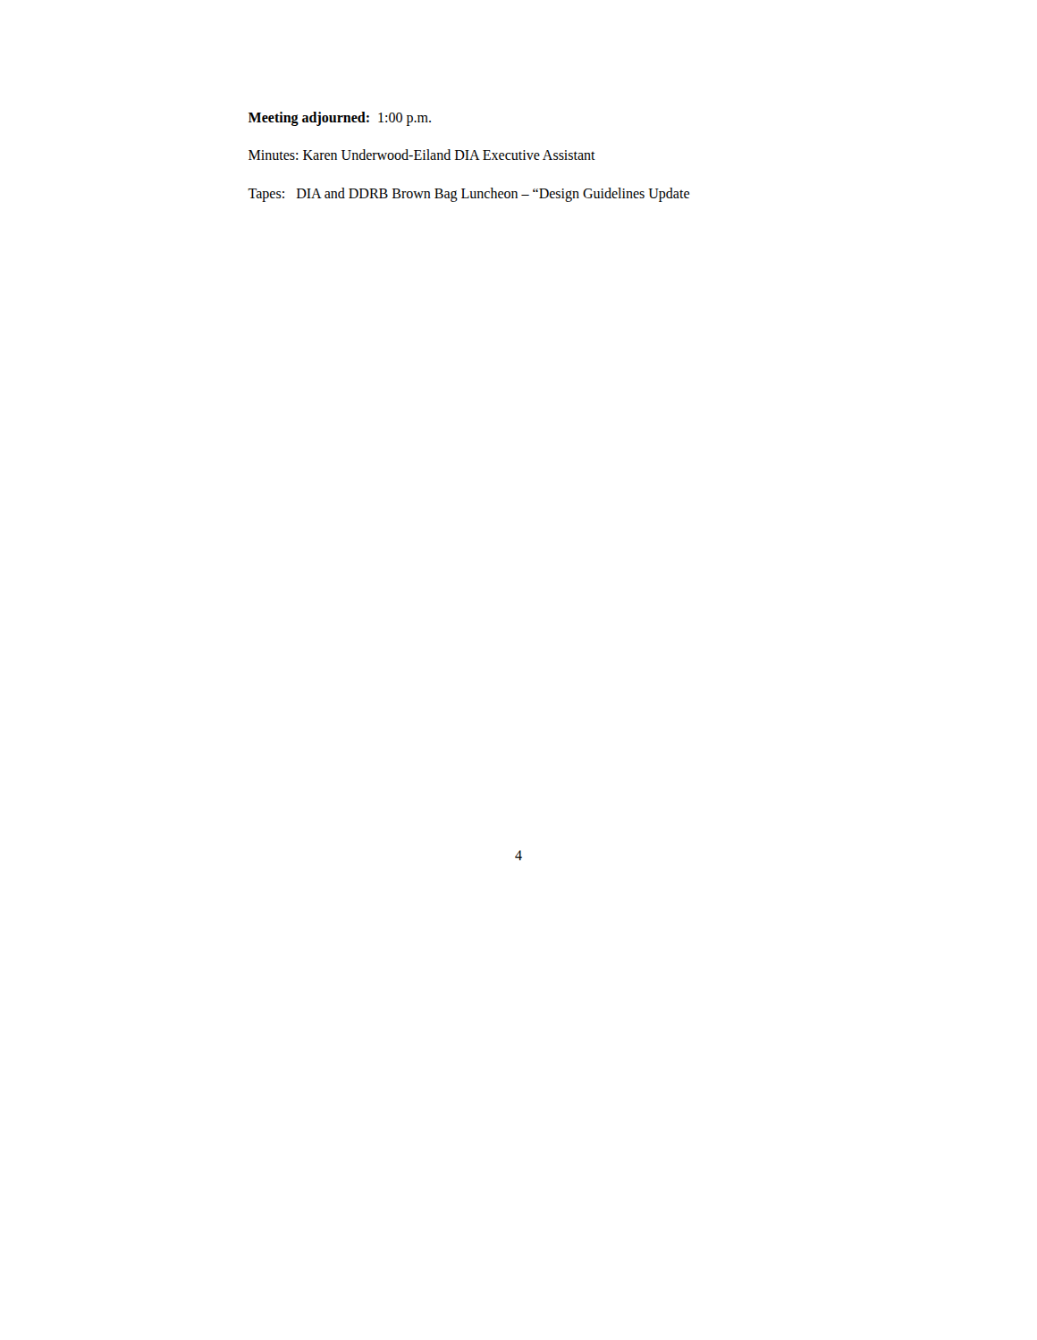Meeting adjourned: 1:00 p.m.
Minutes: Karen Underwood-Eiland DIA Executive Assistant
Tapes: DIA and DDRB Brown Bag Luncheon – “Design Guidelines Update
4